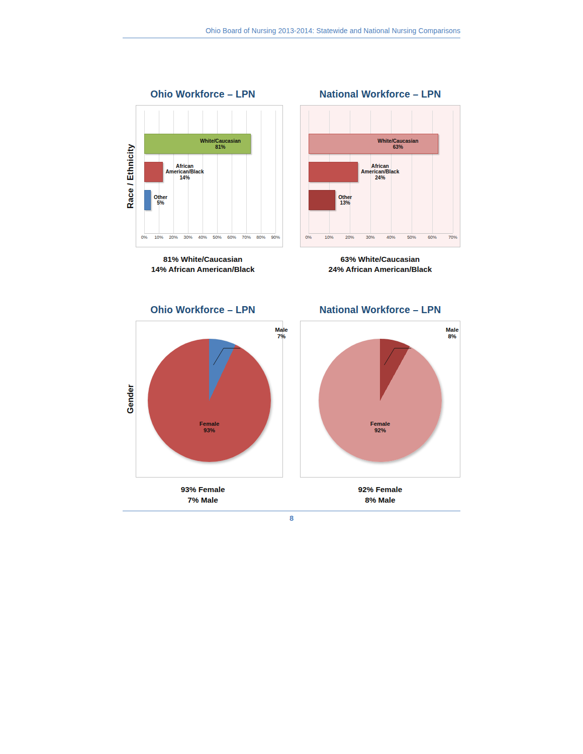Ohio Board of Nursing 2013-2014: Statewide and National Nursing Comparisons
Ohio Workforce – LPN
Race / Ethnicity
White/Caucasian
81%
African
American/Black
14%
Other
5%
0% 10% 20% 30% 40% 50% 60% 70% 80% 90%
81% White/Caucasian
14% African American/Black
National Workforce – LPN
White/Caucasian
63%
African
American/Black
24%
Other
13%
0% 10% 20% 30% 40% 50% 60% 70%
63% White/Caucasian
24% African American/Black
Ohio Workforce – LPN
Gender
Female
93%
Male
7%
93% Female
7% Male
National Workforce – LPN
Female
92%
Male
8%
92% Female
8% Male
8